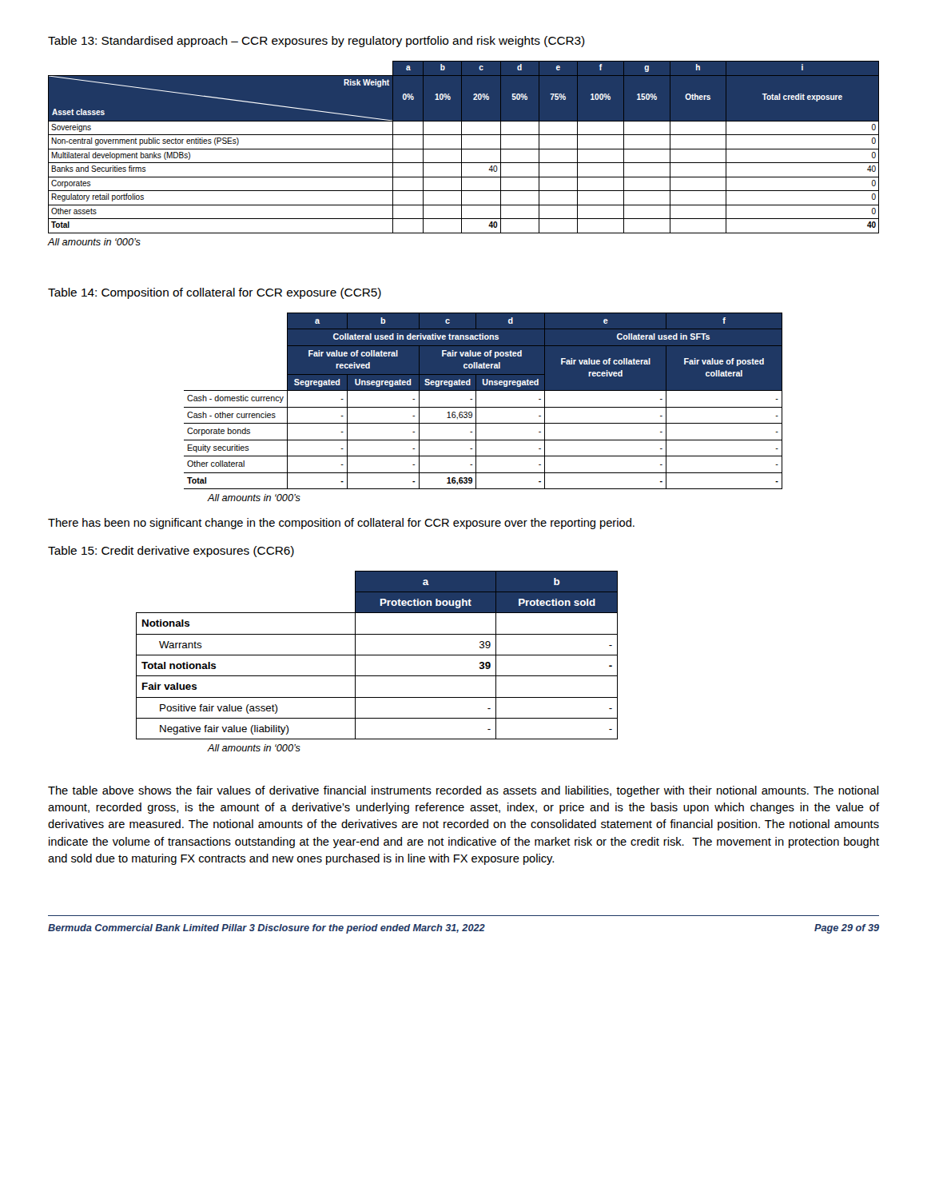Table 13: Standardised approach – CCR exposures by regulatory portfolio and risk weights (CCR3)
| | a | b | c | d | e | f | g | h | i |
| --- | --- | --- | --- | --- | --- | --- | --- | --- | --- |
| Risk Weight Asset classes | 0% | 10% | 20% | 50% | 75% | 100% | 150% | Others | Total credit exposure |
| Sovereigns | | | | | | | | | 0 |
| Non-central government public sector entities (PSEs) | | | | | | | | | 0 |
| Multilateral development banks (MDBs) | | | | | | | | | 0 |
| Banks and Securities firms | | | 40 | | | | | | 40 |
| Corporates | | | | | | | | | 0 |
| Regulatory retail portfolios | | | | | | | | | 0 |
| Other assets | | | | | | | | | 0 |
| Total | | | 40 | | | | | | 40 |
All amounts in ‘000’s
Table 14: Composition of collateral for CCR exposure (CCR5)
| | a | b | c | d | e | f |
| | Collateral used in derivative transactions | Collateral used in SFTs |
| | Fair value of collateral received | Fair value of posted collateral | Fair value of collateral received | Fair value of posted collateral |
| | Segregated | Unsegregated | Segregated | Unsegregated |
| Cash - domestic currency | - | - | - | - | - | - |
| Cash - other currencies | - | - | 16,639 | - | - | - |
| Corporate bonds | - | - | - | - | - | - |
| Equity securities | - | - | - | - | - | - |
| Other collateral | - | - | - | - | - | - |
| Total | - | - | 16,639 | - | - | - |
All amounts in ‘000’s
There has been no significant change in the composition of collateral for CCR exposure over the reporting period.
Table 15: Credit derivative exposures (CCR6)
| | a | b |
| | Protection bought | Protection sold |
| Notionals | | |
| Warrants | 39 | - |
| Total notionals | 39 | - |
| Fair values | | |
| Positive fair value (asset) | - | - |
| Negative fair value (liability) | - | - |
All amounts in ‘000’s
The table above shows the fair values of derivative financial instruments recorded as assets and liabilities, together with their notional amounts. The notional amount, recorded gross, is the amount of a derivative’s underlying reference asset, index, or price and is the basis upon which changes in the value of derivatives are measured. The notional amounts of the derivatives are not recorded on the consolidated statement of financial position. The notional amounts indicate the volume of transactions outstanding at the year-end and are not indicative of the market risk or the credit risk. The movement in protection bought and sold due to maturing FX contracts and new ones purchased is in line with FX exposure policy.
Bermuda Commercial Bank Limited Pillar 3 Disclosure for the period ended March 31, 2022 Page 29 of 39